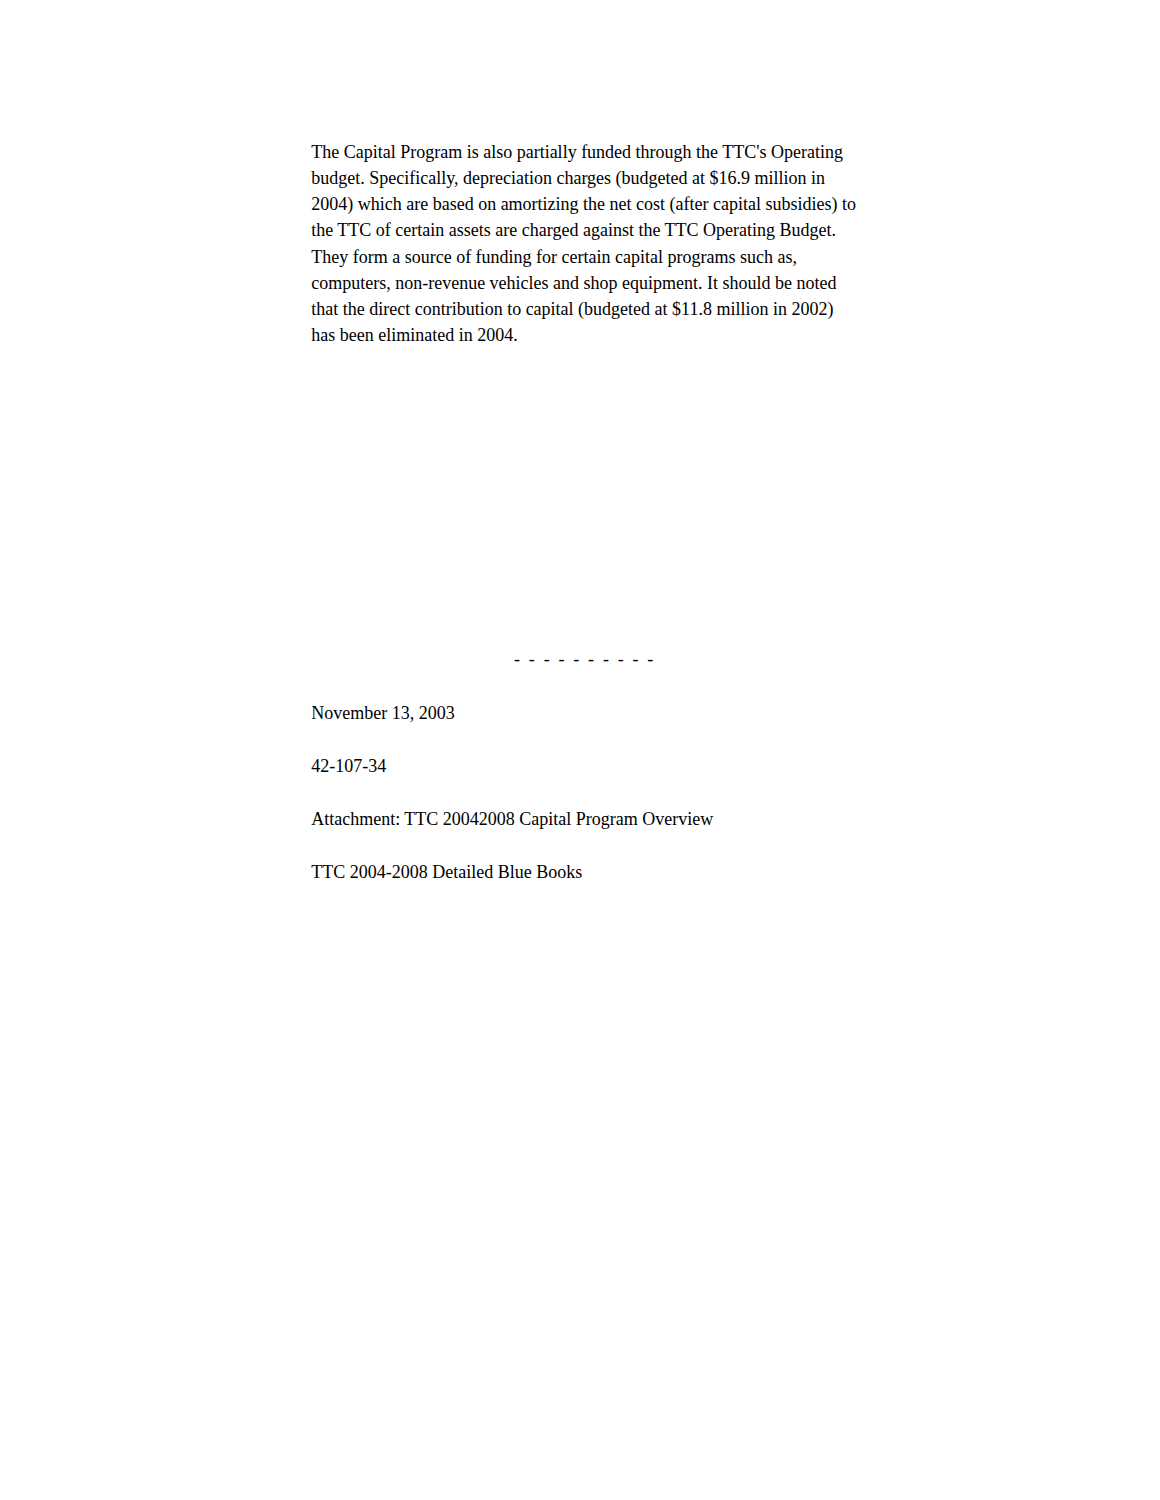The Capital Program is also partially funded through the TTC's Operating budget. Specifically, depreciation charges (budgeted at $16.9 million in 2004) which are based on amortizing the net cost (after capital subsidies) to the TTC of certain assets are charged against the TTC Operating Budget. They form a source of funding for certain capital programs such as, computers, non-revenue vehicles and shop equipment. It should be noted that the direct contribution to capital (budgeted at $11.8 million in 2002) has been eliminated in 2004.
- - - - - - - - - -
November 13, 2003
42-107-34
Attachment: TTC 20042008 Capital Program Overview
TTC 2004-2008 Detailed Blue Books